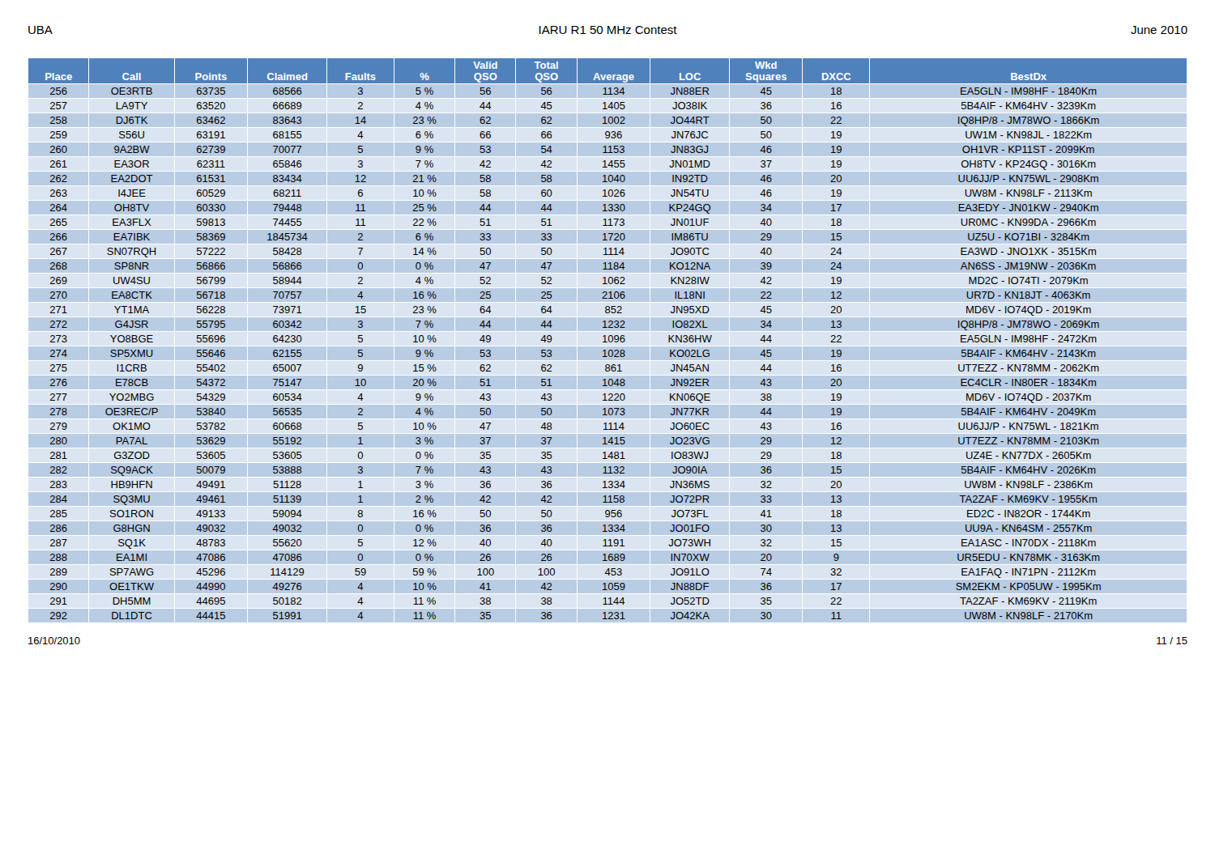UBA
IARU R1 50 MHz Contest
June 2010
| Place | Call | Points | Claimed | Faults | % | Valid QSO | Total QSO | Average | LOC | Wkd Squares | DXCC | BestDx |
| --- | --- | --- | --- | --- | --- | --- | --- | --- | --- | --- | --- | --- |
| 256 | OE3RTB | 63735 | 68566 | 3 | 5 % | 56 | 56 | 1134 | JN88ER | 45 | 18 | EA5GLN - IM98HF - 1840Km |
| 257 | LA9TY | 63520 | 66689 | 2 | 4 % | 44 | 45 | 1405 | JO38IK | 36 | 16 | 5B4AIF - KM64HV - 3239Km |
| 258 | DJ6TK | 63462 | 83643 | 14 | 23 % | 62 | 62 | 1002 | JO44RT | 50 | 22 | IQ8HP/8 - JM78WO - 1866Km |
| 259 | S56U | 63191 | 68155 | 4 | 6 % | 66 | 66 | 936 | JN76JC | 50 | 19 | UW1M - KN98JL - 1822Km |
| 260 | 9A2BW | 62739 | 70077 | 5 | 9 % | 53 | 54 | 1153 | JN83GJ | 46 | 19 | OH1VR - KP11ST - 2099Km |
| 261 | EA3OR | 62311 | 65846 | 3 | 7 % | 42 | 42 | 1455 | JN01MD | 37 | 19 | OH8TV - KP24GQ - 3016Km |
| 262 | EA2DOT | 61531 | 83434 | 12 | 21 % | 58 | 58 | 1040 | IN92TD | 46 | 20 | UU6JJ/P - KN75WL - 2908Km |
| 263 | I4JEE | 60529 | 68211 | 6 | 10 % | 58 | 60 | 1026 | JN54TU | 46 | 19 | UW8M - KN98LF - 2113Km |
| 264 | OH8TV | 60330 | 79448 | 11 | 25 % | 44 | 44 | 1330 | KP24GQ | 34 | 17 | EA3EDY - JN01KW - 2940Km |
| 265 | EA3FLX | 59813 | 74455 | 11 | 22 % | 51 | 51 | 1173 | JN01UF | 40 | 18 | UR0MC - KN99DA - 2966Km |
| 266 | EA7IBK | 58369 | 1845734 | 2 | 6 % | 33 | 33 | 1720 | IM86TU | 29 | 15 | UZ5U - KO71BI - 3284Km |
| 267 | SN07RQH | 57222 | 58428 | 7 | 14 % | 50 | 50 | 1114 | JO90TC | 40 | 24 | EA3WD - JNO1XK - 3515Km |
| 268 | SP8NR | 56866 | 56866 | 0 | 0 % | 47 | 47 | 1184 | KO12NA | 39 | 24 | AN6SS - JM19NW - 2036Km |
| 269 | UW4SU | 56799 | 58944 | 2 | 4 % | 52 | 52 | 1062 | KN28IW | 42 | 19 | MD2C - IO74TI - 2079Km |
| 270 | EA8CTK | 56718 | 70757 | 4 | 16 % | 25 | 25 | 2106 | IL18NI | 22 | 12 | UR7D - KN18JT - 4063Km |
| 271 | YT1MA | 56228 | 73971 | 15 | 23 % | 64 | 64 | 852 | JN95XD | 45 | 20 | MD6V - IO74QD - 2019Km |
| 272 | G4JSR | 55795 | 60342 | 3 | 7 % | 44 | 44 | 1232 | IO82XL | 34 | 13 | IQ8HP/8 - JM78WO - 2069Km |
| 273 | YO8BGE | 55696 | 64230 | 5 | 10 % | 49 | 49 | 1096 | KN36HW | 44 | 22 | EA5GLN - IM98HF - 2472Km |
| 274 | SP5XMU | 55646 | 62155 | 5 | 9 % | 53 | 53 | 1028 | KO02LG | 45 | 19 | 5B4AIF - KM64HV - 2143Km |
| 275 | I1CRB | 55402 | 65007 | 9 | 15 % | 62 | 62 | 861 | JN45AN | 44 | 16 | UT7EZZ - KN78MM - 2062Km |
| 276 | E78CB | 54372 | 75147 | 10 | 20 % | 51 | 51 | 1048 | JN92ER | 43 | 20 | EC4CLR - IN80ER - 1834Km |
| 277 | YO2MBG | 54329 | 60534 | 4 | 9 % | 43 | 43 | 1220 | KN06QE | 38 | 19 | MD6V - IO74QD - 2037Km |
| 278 | OE3REC/P | 53840 | 56535 | 2 | 4 % | 50 | 50 | 1073 | JN77KR | 44 | 19 | 5B4AIF - KM64HV - 2049Km |
| 279 | OK1MO | 53782 | 60668 | 5 | 10 % | 47 | 48 | 1114 | JO60EC | 43 | 16 | UU6JJ/P - KN75WL - 1821Km |
| 280 | PA7AL | 53629 | 55192 | 1 | 3 % | 37 | 37 | 1415 | JO23VG | 29 | 12 | UT7EZZ - KN78MM - 2103Km |
| 281 | G3ZOD | 53605 | 53605 | 0 | 0 % | 35 | 35 | 1481 | IO83WJ | 29 | 18 | UZ4E - KN77DX - 2605Km |
| 282 | SQ9ACK | 50079 | 53888 | 3 | 7 % | 43 | 43 | 1132 | JO90IA | 36 | 15 | 5B4AIF - KM64HV - 2026Km |
| 283 | HB9HFN | 49491 | 51128 | 1 | 3 % | 36 | 36 | 1334 | JN36MS | 32 | 20 | UW8M - KN98LF - 2386Km |
| 284 | SQ3MU | 49461 | 51139 | 1 | 2 % | 42 | 42 | 1158 | JO72PR | 33 | 13 | TA2ZAF - KM69KV - 1955Km |
| 285 | SO1RON | 49133 | 59094 | 8 | 16 % | 50 | 50 | 956 | JO73FL | 41 | 18 | ED2C - IN82OR - 1744Km |
| 286 | G8HGN | 49032 | 49032 | 0 | 0 % | 36 | 36 | 1334 | JO01FO | 30 | 13 | UU9A - KN64SM - 2557Km |
| 287 | SQ1K | 48783 | 55620 | 5 | 12 % | 40 | 40 | 1191 | JO73WH | 32 | 15 | EA1ASC - IN70DX - 2118Km |
| 288 | EA1MI | 47086 | 47086 | 0 | 0 % | 26 | 26 | 1689 | IN70XW | 20 | 9 | UR5EDU - KN78MK - 3163Km |
| 289 | SP7AWG | 45296 | 114129 | 59 | 59 % | 100 | 100 | 453 | JO91LO | 74 | 32 | EA1FAQ - IN71PN - 2112Km |
| 290 | OE1TKW | 44990 | 49276 | 4 | 10 % | 41 | 42 | 1059 | JN88DF | 36 | 17 | SM2EKM - KP05UW - 1995Km |
| 291 | DH5MM | 44695 | 50182 | 4 | 11 % | 38 | 38 | 1144 | JO52TD | 35 | 22 | TA2ZAF - KM69KV - 2119Km |
| 292 | DL1DTC | 44415 | 51991 | 4 | 11 % | 35 | 36 | 1231 | JO42KA | 30 | 11 | UW8M - KN98LF - 2170Km |
16/10/2010
11 / 15